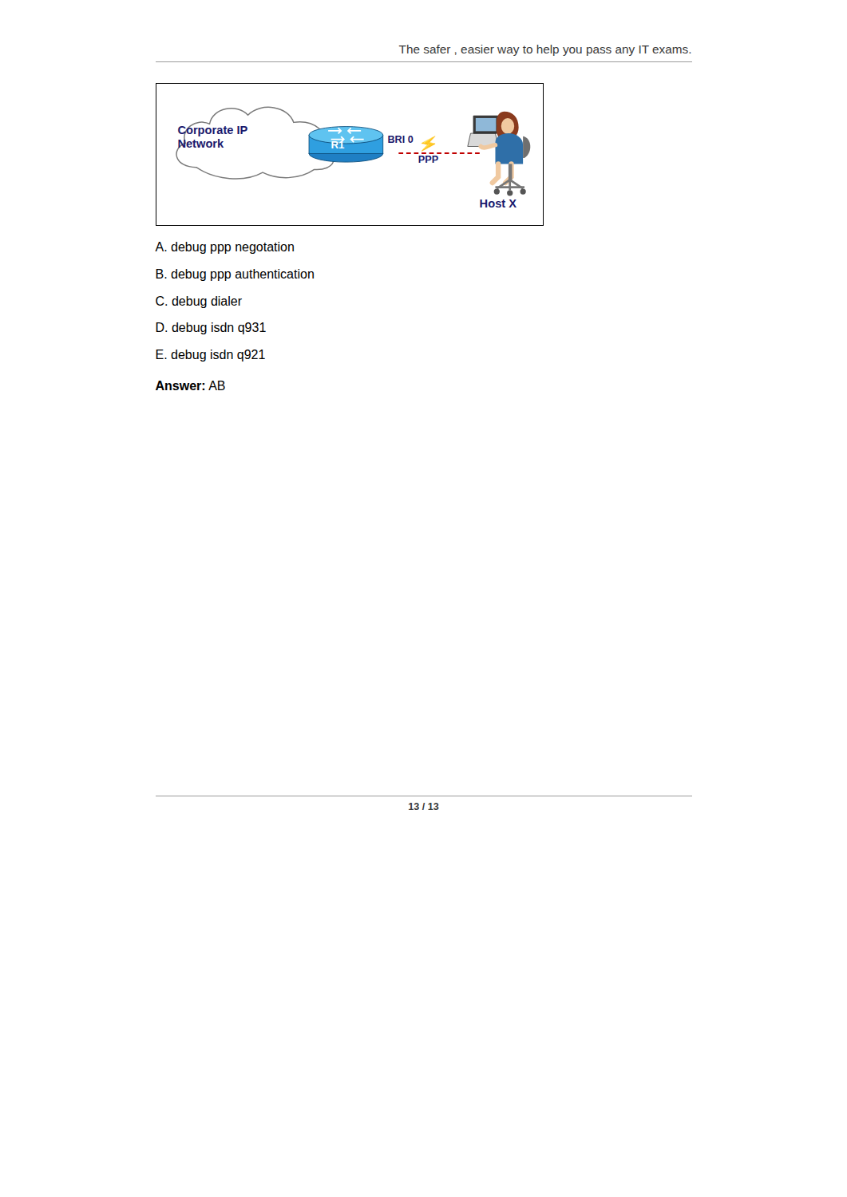The safer , easier way to help you pass any IT exams.
Corporate IP
Network
R1
BRI 0
⚡
PPP
Host X
A. debug ppp negotation
B. debug ppp authentication
C. debug dialer
D. debug isdn q931
E. debug isdn q921
Answer: AB
13 / 13